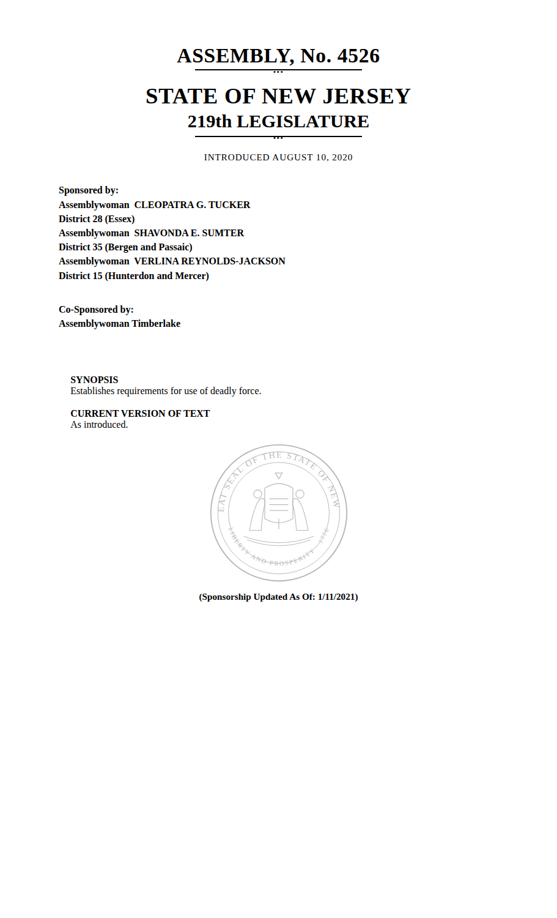ASSEMBLY, No. 4526
•••
STATE OF NEW JERSEY
219th LEGISLATURE
•••
INTRODUCED AUGUST 10, 2020
Sponsored by:
Assemblywoman CLEOPATRA G. TUCKER
District 28 (Essex)
Assemblywoman SHAVONDA E. SUMTER
District 35 (Bergen and Passaic)
Assemblywoman VERLINA REYNOLDS-JACKSON
District 15 (Hunterdon and Mercer)
Co-Sponsored by:
Assemblywoman Timberlake
SYNOPSIS
Establishes requirements for use of deadly force.
CURRENT VERSION OF TEXT
As introduced.
THE GREAT SEAL OF THE STATE OF NEW JERSEY LIBERTY AND PROSPERITY · 1776
(Sponsorship Updated As Of: 1/11/2021)